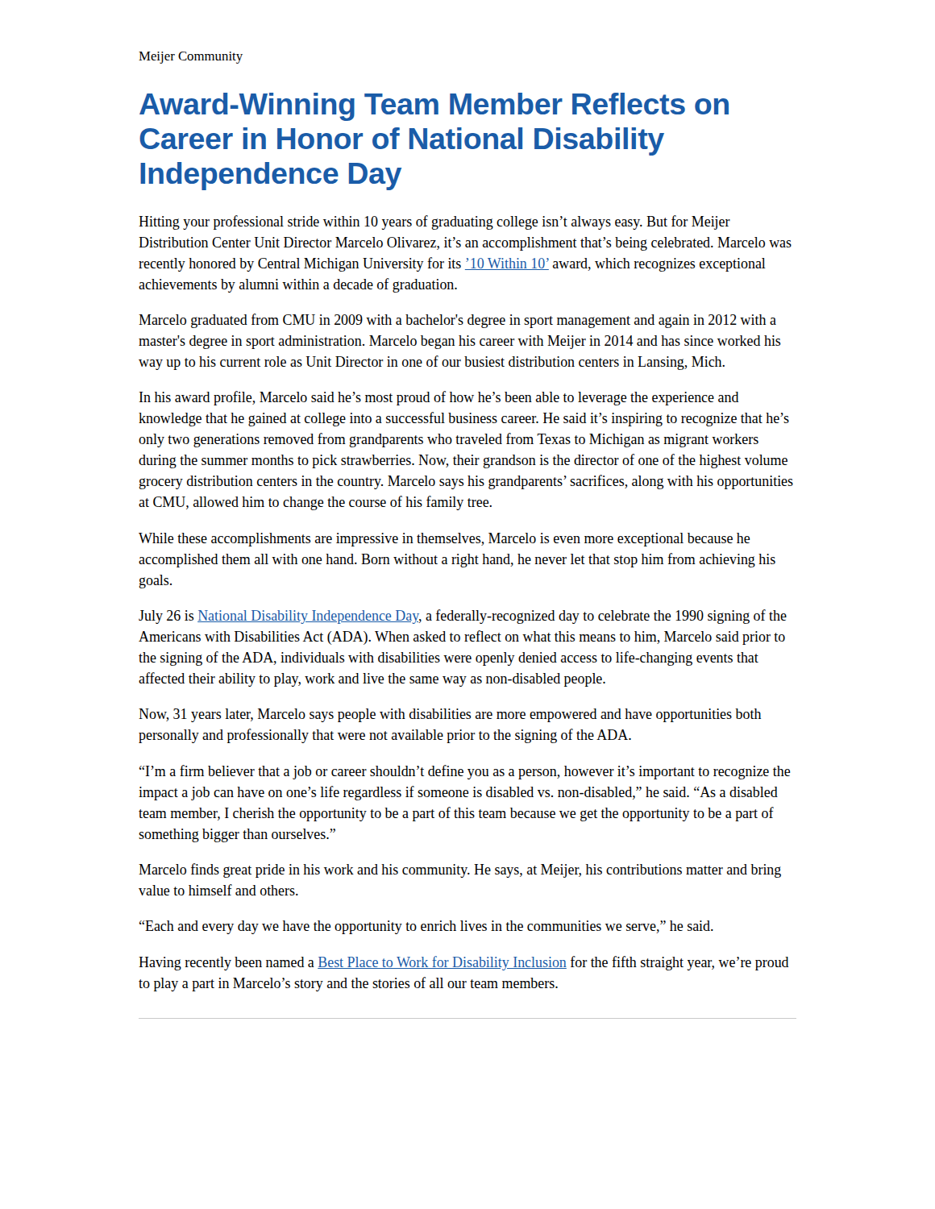Meijer Community
Award-Winning Team Member Reflects on Career in Honor of National Disability Independence Day
Hitting your professional stride within 10 years of graduating college isn’t always easy. But for Meijer Distribution Center Unit Director Marcelo Olivarez, it’s an accomplishment that’s being celebrated. Marcelo was recently honored by Central Michigan University for its ’10 Within 10’ award, which recognizes exceptional achievements by alumni within a decade of graduation.
Marcelo graduated from CMU in 2009 with a bachelor's degree in sport management and again in 2012 with a master's degree in sport administration. Marcelo began his career with Meijer in 2014 and has since worked his way up to his current role as Unit Director in one of our busiest distribution centers in Lansing, Mich.
In his award profile, Marcelo said he’s most proud of how he’s been able to leverage the experience and knowledge that he gained at college into a successful business career. He said it’s inspiring to recognize that he’s only two generations removed from grandparents who traveled from Texas to Michigan as migrant workers during the summer months to pick strawberries. Now, their grandson is the director of one of the highest volume grocery distribution centers in the country. Marcelo says his grandparents’ sacrifices, along with his opportunities at CMU, allowed him to change the course of his family tree.
While these accomplishments are impressive in themselves, Marcelo is even more exceptional because he accomplished them all with one hand. Born without a right hand, he never let that stop him from achieving his goals.
July 26 is National Disability Independence Day, a federally-recognized day to celebrate the 1990 signing of the Americans with Disabilities Act (ADA). When asked to reflect on what this means to him, Marcelo said prior to the signing of the ADA, individuals with disabilities were openly denied access to life-changing events that affected their ability to play, work and live the same way as non-disabled people.
Now, 31 years later, Marcelo says people with disabilities are more empowered and have opportunities both personally and professionally that were not available prior to the signing of the ADA.
“I’m a firm believer that a job or career shouldn’t define you as a person, however it’s important to recognize the impact a job can have on one’s life regardless if someone is disabled vs. non-disabled,” he said. “As a disabled team member, I cherish the opportunity to be a part of this team because we get the opportunity to be a part of something bigger than ourselves.”
Marcelo finds great pride in his work and his community. He says, at Meijer, his contributions matter and bring value to himself and others.
“Each and every day we have the opportunity to enrich lives in the communities we serve,” he said.
Having recently been named a Best Place to Work for Disability Inclusion for the fifth straight year, we’re proud to play a part in Marcelo’s story and the stories of all our team members.